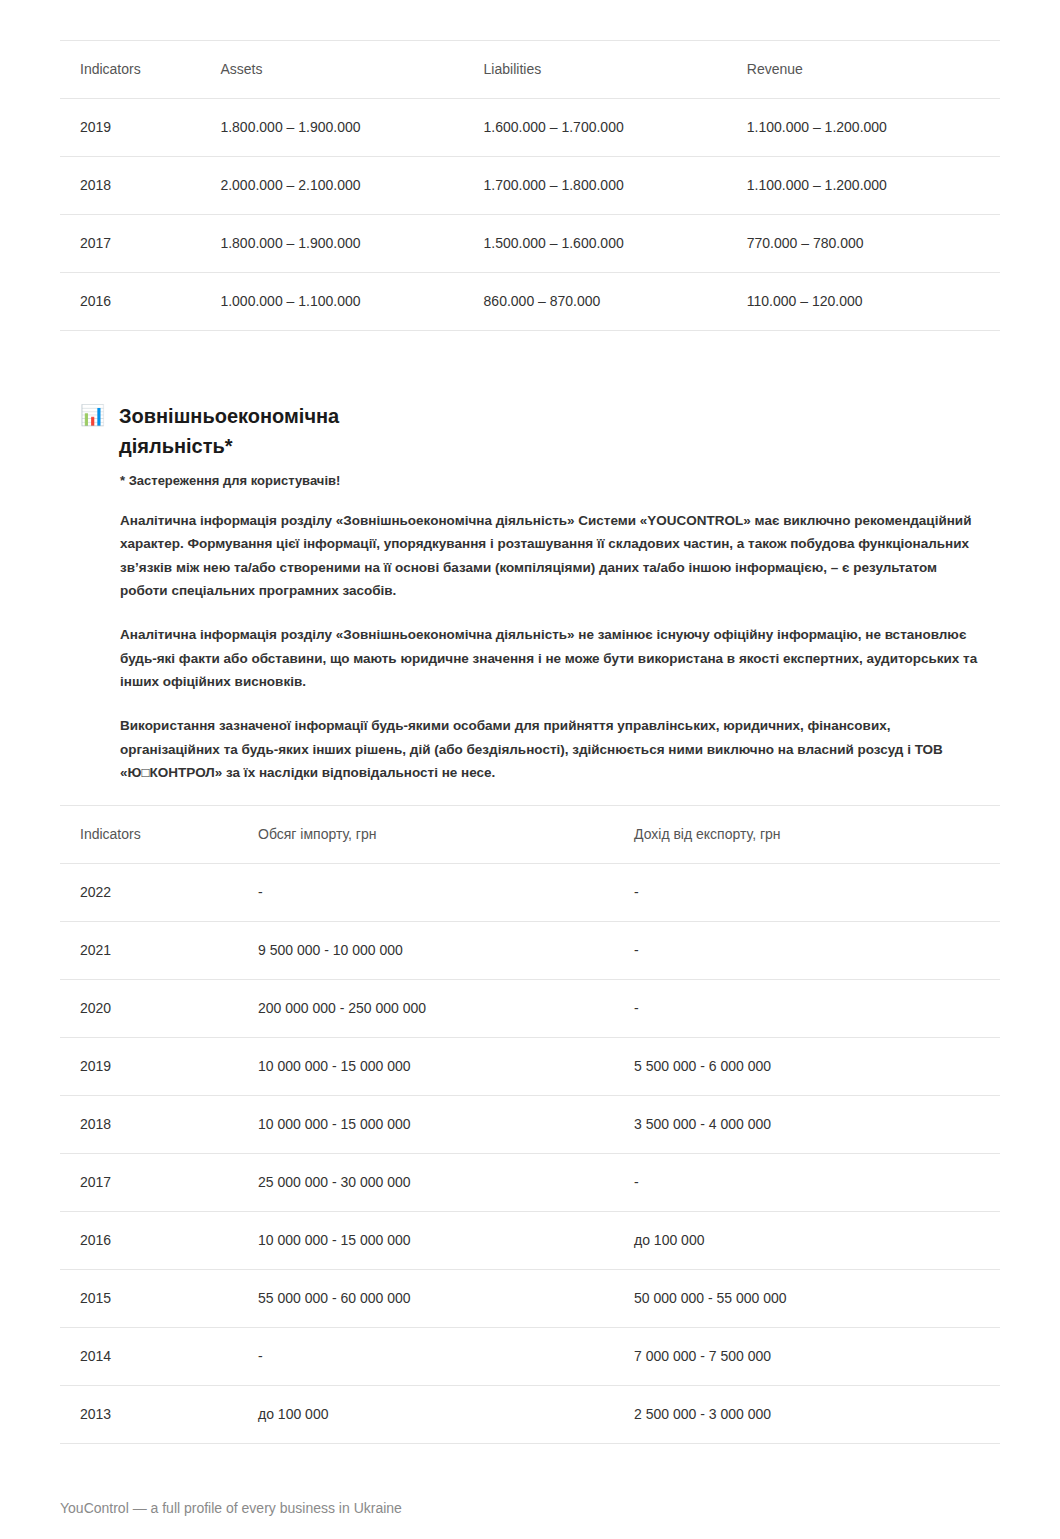| Indicators | Assets | Liabilities | Revenue |
| --- | --- | --- | --- |
| 2019 | 1.800.000 – 1.900.000 | 1.600.000 – 1.700.000 | 1.100.000 – 1.200.000 |
| 2018 | 2.000.000 – 2.100.000 | 1.700.000 – 1.800.000 | 1.100.000 – 1.200.000 |
| 2017 | 1.800.000 – 1.900.000 | 1.500.000 – 1.600.000 | 770.000 – 780.000 |
| 2016 | 1.000.000 – 1.100.000 | 860.000 – 870.000 | 110.000 – 120.000 |
📊
Зовнішньоекономічна діяльність*
* Застереження для користувачів!
Аналітична інформація розділу «Зовнішньоекономічна діяльність» Системи «YOUCONTROL» має виключно рекомендаційний характер. Формування цієї інформації, упорядкування і розташування її складових частин, а також побудова функціональних зв’язків між нею та/або створеними на її основі базами (компіляціями) даних та/або іншою інформацією, – є результатом роботи спеціальних програмних засобів.
Аналітична інформація розділу «Зовнішньоекономічна діяльність» не замінює існуючу офіційну інформацію, не встановлює будь-які факти або обставини, що мають юридичне значення і не може бути використана в якості експертних, аудиторських та інших офіційних висновків.
Використання зазначеної інформації будь-якими особами для прийняття управлінських, юридичних, фінансових, організаційних та будь-яких інших рішень, дій (або бездіяльності), здійснюється ними виключно на власний розсуд і ТОВ «Ю□КОНТРОЛ» за їх наслідки відповідальності не несе.
| Indicators | Обсяг імпорту, грн | Дохід від експорту, грн |
| --- | --- | --- |
| 2022 | - | - |
| 2021 | 9 500 000 - 10 000 000 | - |
| 2020 | 200 000 000 - 250 000 000 | - |
| 2019 | 10 000 000 - 15 000 000 | 5 500 000 - 6 000 000 |
| 2018 | 10 000 000 - 15 000 000 | 3 500 000 - 4 000 000 |
| 2017 | 25 000 000 - 30 000 000 | - |
| 2016 | 10 000 000 - 15 000 000 | до 100 000 |
| 2015 | 55 000 000 - 60 000 000 | 50 000 000 - 55 000 000 |
| 2014 | - | 7 000 000 - 7 500 000 |
| 2013 | до 100 000 | 2 500 000 - 3 000 000 |
YouControl — a full profile of every business in Ukraine